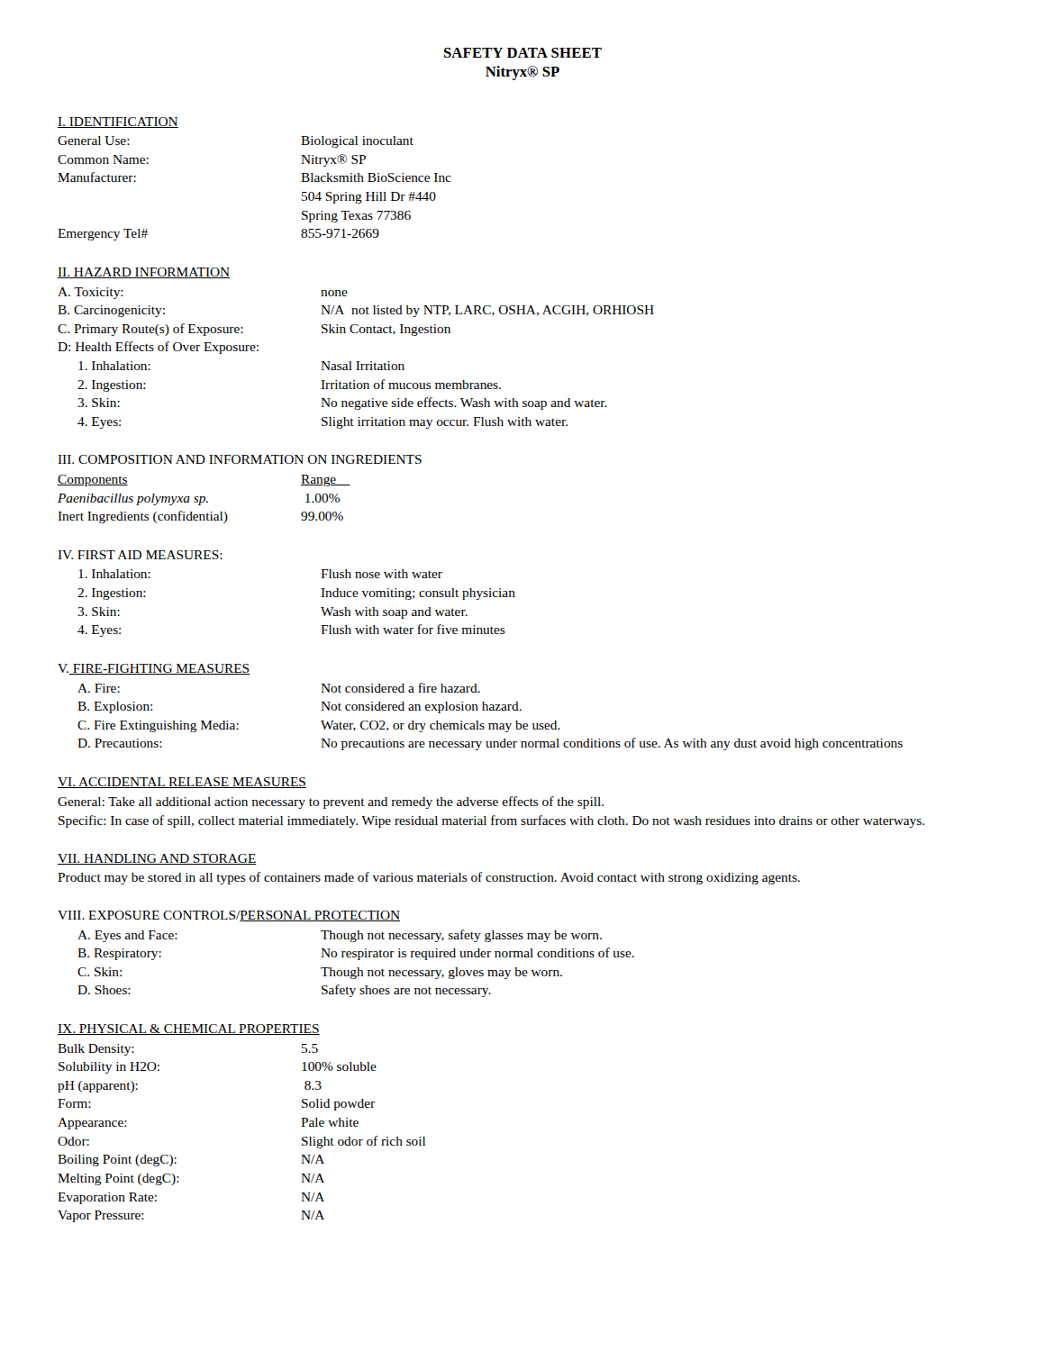SAFETY DATA SHEET
Nitryx® SP
I. IDENTIFICATION
| General Use: | Biological inoculant |
| Common Name: | Nitryx® SP |
| Manufacturer: | Blacksmith BioScience Inc |
| | 504 Spring Hill Dr #440 |
| | Spring Texas 77386 |
| Emergency Tel# | 855-971-2669 |
II. HAZARD INFORMATION
| A. Toxicity: | none |
| B. Carcinogenicity: | N/A not listed by NTP, LARC, OSHA, ACGIH, ORHIOSH |
| C. Primary Route(s) of Exposure: | Skin Contact, Ingestion |
| D: Health Effects of Over Exposure: | |
| 1. Inhalation: | Nasal Irritation |
| 2. Ingestion: | Irritation of mucous membranes. |
| 3. Skin: | No negative side effects. Wash with soap and water. |
| 4. Eyes: | Slight irritation may occur. Flush with water. |
III. COMPOSITION AND INFORMATION ON INGREDIENTS
| Components | Range |
| Paenibacillus polymyxa sp. | 1.00% |
| Inert Ingredients (confidential) | 99.00% |
IV. FIRST AID MEASURES:
| 1. Inhalation: | Flush nose with water |
| 2. Ingestion: | Induce vomiting; consult physician |
| 3. Skin: | Wash with soap and water. |
| 4. Eyes: | Flush with water for five minutes |
V. FIRE-FIGHTING MEASURES
| A. Fire: | Not considered a fire hazard. |
| B. Explosion: | Not considered an explosion hazard. |
| C. Fire Extinguishing Media: | Water, CO2, or dry chemicals may be used. |
| D. Precautions: | No precautions are necessary under normal conditions of use. As with any dust avoid high concentrations |
VI. ACCIDENTAL RELEASE MEASURES
General: Take all additional action necessary to prevent and remedy the adverse effects of the spill.
Specific: In case of spill, collect material immediately. Wipe residual material from surfaces with cloth. Do not wash residues into drains or other waterways.
VII. HANDLING AND STORAGE
Product may be stored in all types of containers made of various materials of construction. Avoid contact with strong oxidizing agents.
VIII. EXPOSURE CONTROLS/PERSONAL PROTECTION
| A. Eyes and Face: | Though not necessary, safety glasses may be worn. |
| B. Respiratory: | No respirator is required under normal conditions of use. |
| C. Skin: | Though not necessary, gloves may be worn. |
| D. Shoes: | Safety shoes are not necessary. |
IX. PHYSICAL & CHEMICAL PROPERTIES
| Bulk Density: | 5.5 |
| Solubility in H2O: | 100% soluble |
| pH (apparent): | 8.3 |
| Form: | Solid powder |
| Appearance: | Pale white |
| Odor: | Slight odor of rich soil |
| Boiling Point (degC): | N/A |
| Melting Point (degC): | N/A |
| Evaporation Rate: | N/A |
| Vapor Pressure: | N/A |